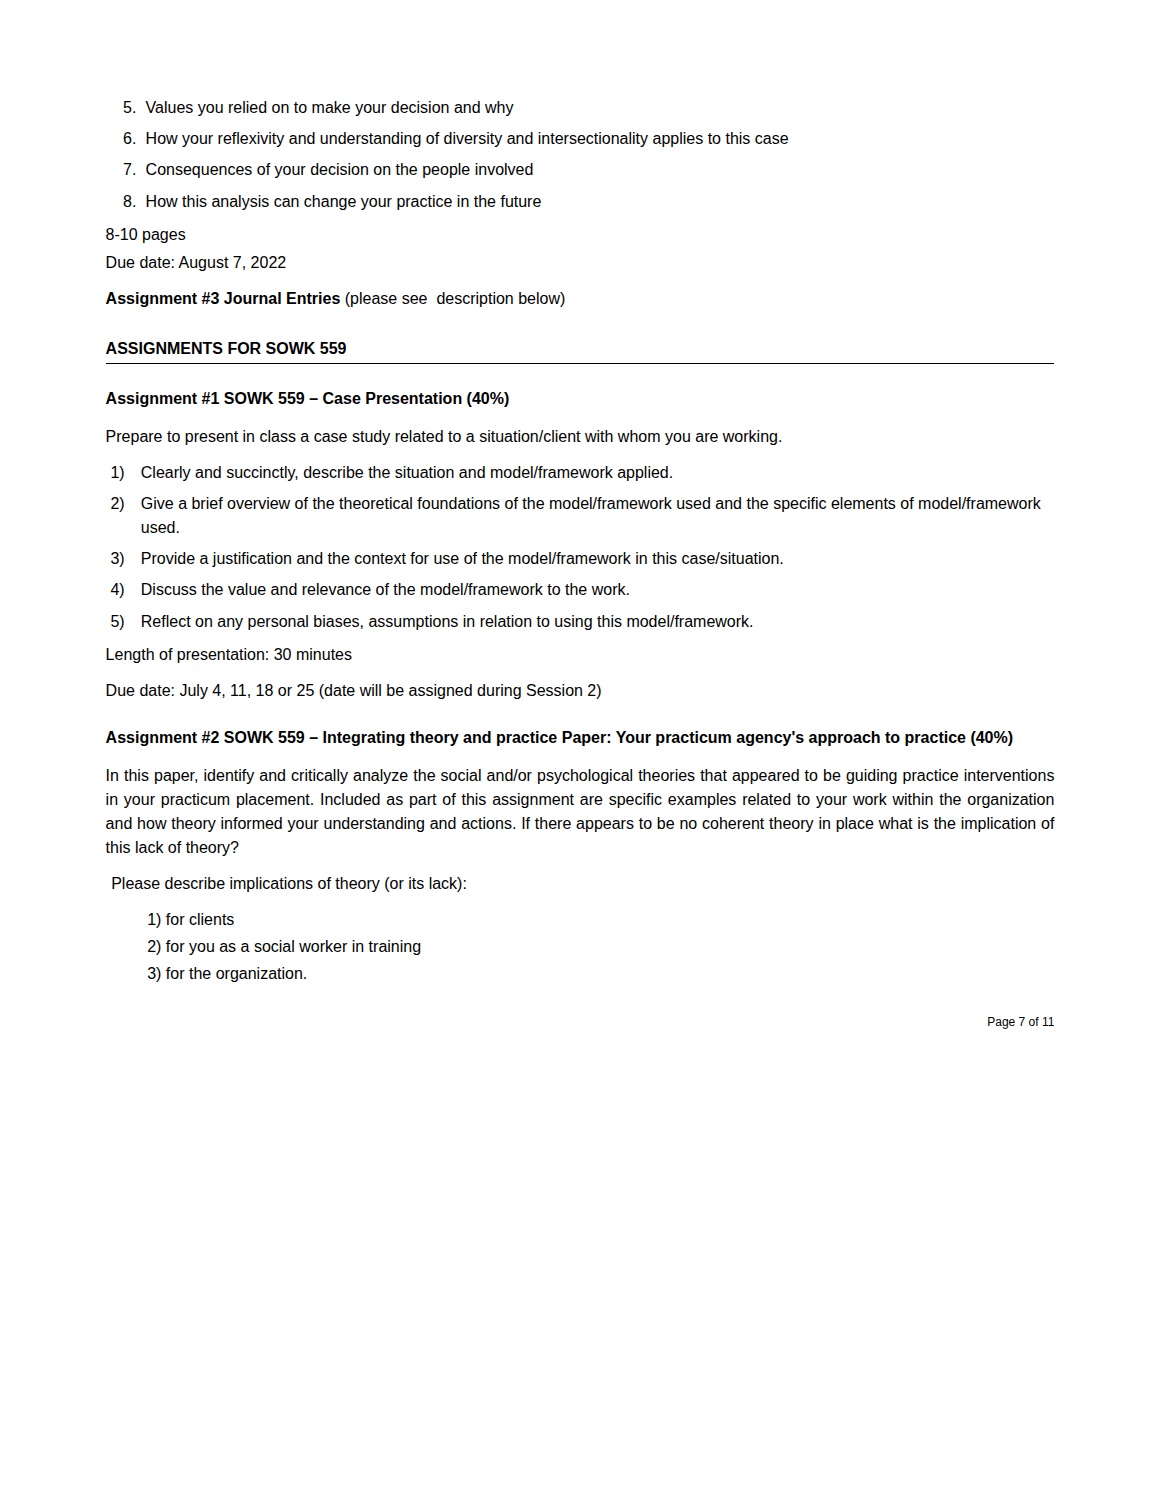Values you relied on to make your decision and why
How your reflexivity and understanding of diversity and intersectionality applies to this case
Consequences of your decision on the people involved
How this analysis can change your practice in the future
8-10 pages
Due date: August 7, 2022
Assignment #3 Journal Entries (please see description below)
ASSIGNMENTS FOR SOWK 559
Assignment #1 SOWK 559 – Case Presentation (40%)
Prepare to present in class a case study related to a situation/client with whom you are working.
Clearly and succinctly, describe the situation and model/framework applied.
Give a brief overview of the theoretical foundations of the model/framework used and the specific elements of model/framework used.
Provide a justification and the context for use of the model/framework in this case/situation.
Discuss the value and relevance of the model/framework to the work.
Reflect on any personal biases, assumptions in relation to using this model/framework.
Length of presentation: 30 minutes
Due date: July 4, 11, 18 or 25 (date will be assigned during Session 2)
Assignment #2 SOWK 559 – Integrating theory and practice Paper: Your practicum agency's approach to practice (40%)
In this paper, identify and critically analyze the social and/or psychological theories that appeared to be guiding practice interventions in your practicum placement. Included as part of this assignment are specific examples related to your work within the organization and how theory informed your understanding and actions. If there appears to be no coherent theory in place what is the implication of this lack of theory?
Please describe implications of theory (or its lack):
1) for clients
2) for you as a social worker in training
3) for the organization.
Page 7 of 11